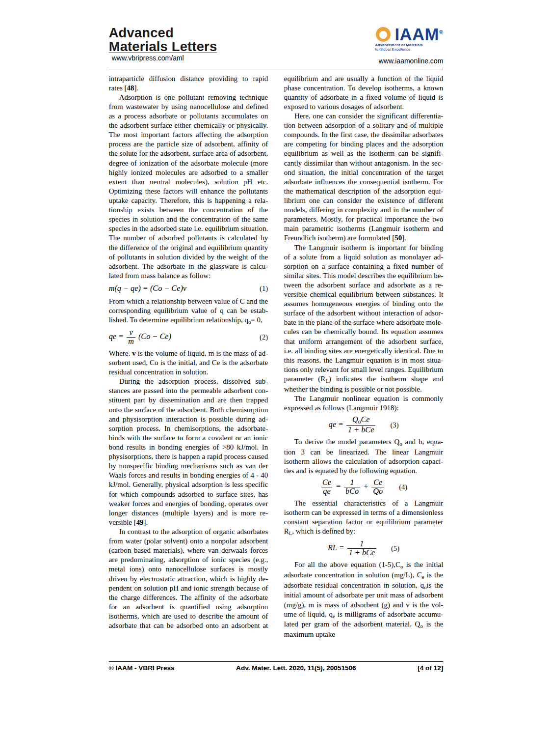Advanced
Materials Letters
www.vbripress.com/aml
IAAM®
Advancement of Materials
to Global Excellence
www.iaamonline.com
intraparticle diffusion distance providing to rapid rates [48].
Adsorption is one pollutant removing technique from wastewater by using nanocellulose and defined as a process adsorbate or pollutants accumulates on the adsorbent surface either chemically or physically. The most important factors affecting the adsorption process are the particle size of adsorbent, affinity of the solute for the adsorbent, surface area of adsorbent, degree of ionization of the adsorbate molecule (more highly ionized molecules are adsorbed to a smaller extent than neutral molecules), solution pH etc. Optimizing these factors will enhance the pollutants uptake capacity. Therefore, this is happening a relationship exists between the concentration of the species in solution and the concentration of the same species in the adsorbed state i.e. equilibrium situation. The number of adsorbed pollutants is calculated by the difference of the original and equilibrium quantity of pollutants in solution divided by the weight of the adsorbent. The adsorbate in the glassware is calculated from mass balance as follow:
m(q − qe) = (Co − Ce)v (1)
From which a relationship between value of C and the corresponding equilibrium value of q can be established. To determine equilibrium relationship, qo= 0,
qe = vm (Co − Ce) (2)
Where, v is the volume of liquid, m is the mass of adsorbent used, Co is the initial, and Ce is the adsorbate residual concentration in solution.
During the adsorption process, dissolved substances are passed into the permeable adsorbent constituent part by dissemination and are then trapped onto the surface of the adsorbent. Both chemisorption and physisorption interaction is possible during adsorption process. In chemisorptions, the adsorbatebinds with the surface to form a covalent or an ionic bond results in bonding energies of >80 kJ/mol. In physisorptions, there is happen a rapid process caused by nonspecific binding mechanisms such as van der Waals forces and results in bonding energies of 4 - 40 kJ/mol. Generally, physical adsorption is less specific for which compounds adsorbed to surface sites, has weaker forces and energies of bonding, operates over longer distances (multiple layers) and is more reversible [49].
In contrast to the adsorption of organic adsorbates from water (polar solvent) onto a nonpolar adsorbent (carbon based materials), where van derwaals forces are predominating, adsorption of ionic species (e.g., metal ions) onto nanocellulose surfaces is mostly driven by electrostatic attraction, which is highly dependent on solution pH and ionic strength because of the charge differences. The affinity of the adsorbate for an adsorbent is quantified using adsorption isotherms, which are used to describe the amount of adsorbate that can be adsorbed onto an adsorbent at equilibrium and are usually a function of the liquid phase concentration. To develop isotherms, a known quantity of adsorbate in a fixed volume of liquid is exposed to various dosages of adsorbent.
Here, one can consider the significant differentiation between adsorption of a solitary and of multiple compounds. In the first case, the dissimilar adsorbates are competing for binding places and the adsorption equilibrium as well as the isotherm can be significantly dissimilar than without antagonism. In the second situation, the initial concentration of the target adsorbate influences the consequential isotherm. For the mathematical description of the adsorption equilibrium one can consider the existence of different models, differing in complexity and in the number of parameters. Mostly, for practical importance the two main parametric isotherms (Langmuir isotherm and Freundlich isotherm) are formulated [50].
The Langmuir isotherm is important for binding of a solute from a liquid solution as monolayer adsorption on a surface containing a fixed number of similar sites. This model describes the equilibrium between the adsorbent surface and adsorbate as a reversible chemical equilibrium between substances. It assumes homogeneous energies of binding onto the surface of the adsorbent without interaction of adsorbate in the plane of the surface where adsorbate molecules can be chemically bound. Its equation assumes that uniform arrangement of the adsorbent surface, i.e. all binding sites are energetically identical. Due to this reasons, the Langmuir equation is in most situations only relevant for small level ranges. Equilibrium parameter (RL) indicates the isotherm shape and whether the binding is possible or not possible.
The Langmuir nonlinear equation is commonly expressed as follows (Langmuir 1918):
qe = QoCe 1 + bCe (3)
To derive the model parameters Qo and b, equation 3 can be linearized. The linear Langmuir isotherm allows the calculation of adsorption capacities and is equated by the following equation.
Ce qe = 1 bCo + Ce Qo (4)
The essential characteristics of a Langmuir isotherm can be expressed in terms of a dimensionless constant separation factor or equilibrium parameter RL, which is defined by:
RL = 11 + bCe (5)
For all the above equation (1-5),Co is the initial adsorbate concentration in solution (mg/L), Ce is the adsorbate residual concentration in solution, qois the initial amount of adsorbate per unit mass of adsorbent (mg/g), m is mass of adsorbent (g) and v is the volume of liquid, qe is milligrams of adsorbate accumulated per gram of the adsorbent material, Qo is the maximum uptake
© IAAM - VBRI Press
Adv. Mater. Lett. 2020, 11(5), 20051506
[4 of 12]